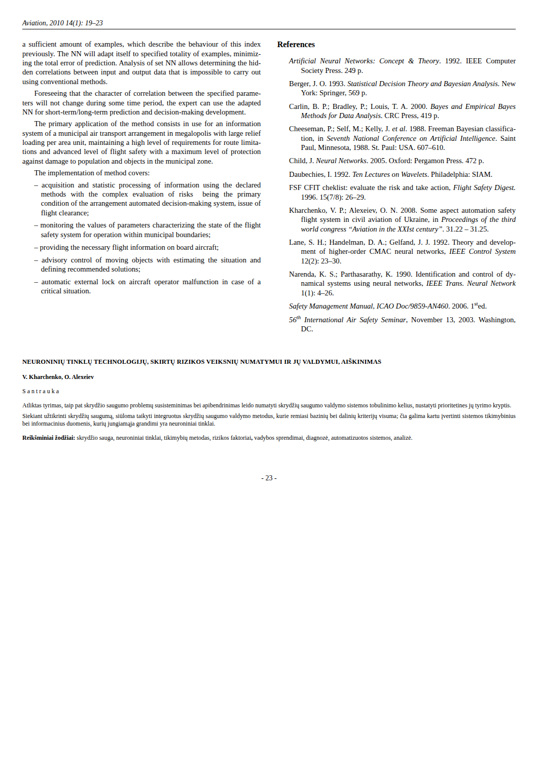Aviation, 2010 14(1): 19–23
a sufficient amount of examples, which describe the behaviour of this index previously. The NN will adapt itself to specified totality of examples, minimizing the total error of prediction. Analysis of set NN allows determining the hidden correlations between input and output data that is impossible to carry out using conventional methods.
Foreseeing that the character of correlation between the specified parameters will not change during some time period, the expert can use the adapted NN for short-term/long-term prediction and decision-making development.
The primary application of the method consists in use for an information system of a municipal air transport arrangement in megalopolis with large relief loading per area unit, maintaining a high level of requirements for route limitations and advanced level of flight safety with a maximum level of protection against damage to population and objects in the municipal zone.
The implementation of method covers:
– acquisition and statistic processing of information using the declared methods with the complex evaluation of risks being the primary condition of the arrangement automated decision-making system, issue of flight clearance;
– monitoring the values of parameters characterizing the state of the flight safety system for operation within municipal boundaries;
– providing the necessary flight information on board aircraft;
– advisory control of moving objects with estimating the situation and defining recommended solutions;
– automatic external lock on aircraft operator malfunction in case of a critical situation.
References
Artificial Neural Networks: Concept & Theory. 1992. IEEE Computer Society Press. 249 p.
Berger, J. O. 1993. Statistical Decision Theory and Bayesian Analysis. New York: Springer, 569 p.
Carlin, B. P.; Bradley, P.; Louis, T. A. 2000. Bayes and Empirical Bayes Methods for Data Analysis. CRC Press, 419 p.
Cheeseman, P.; Self, M.; Kelly, J. et al. 1988. Freeman Bayesian classification, in Seventh National Conference on Artificial Intelligence. Saint Paul, Minnesota, 1988. St. Paul: USA. 607–610.
Child, J. Neural Networks. 2005. Oxford: Pergamon Press. 472 p.
Daubechies, I. 1992. Ten Lectures on Wavelets. Philadelphia: SIAM.
FSF CFIT cheklist: evaluate the risk and take action, Flight Safety Digest. 1996. 15(7/8): 26–29.
Kharchenko, V. P.; Alexeiev, O. N. 2008. Some aspect automation safety flight system in civil aviation of Ukraine, in Proceedings of the third world congress “Aviation in the XXIst century”. 31.22 – 31.25.
Lane, S. H.; Handelman, D. A.; Gelfand, J. J. 1992. Theory and development of higher-order CMAC neural networks, IEEE Control System 12(2): 23–30.
Narenda, K. S.; Parthasarathy, K. 1990. Identification and control of dynamical systems using neural networks, IEEE Trans. Neural Network 1(1): 4–26.
Safety Management Manual, ICAO Doc/9859-AN460. 2006. 1sted.
56th International Air Safety Seminar, November 13, 2003. Washington, DC.
NEURONINIŲ TINKLŲ TECHNOLOGIJŲ, SKIRTŲ RIZIKOS VEIKSNIŲ NUMATYMUI IR JŲ VALDYMUI, AIŠKINIMAS
V. Kharchenko, O. Alexeiev
Santrauka
Atliktas tyrimas, taip pat skrydžio saugumo problemų susisteminimas bei apibendrinimas leido numatyti skrydžių saugumo valdymo sistemos tobulinimo kelius, nustatyti prioritetines jų tyrimo kryptis.
Siekiant užtikrinti skrydžių saugumą, siūloma taikyti integruotus skrydžių saugumo valdymo metodus, kurie remiasi bazinių bei dalinių kriterijų visuma; čia galima kartu įvertinti sistemos tikimybinius bei informacinius duomenis, kurių jungiamąja grandimi yra neuroniniai tinklai.
Reikšminiai žodžiai: skrydžio sauga, neuroniniai tinklai, tikimybių metodas, rizikos faktoriai, vadybos sprendimai, diagnozė, automatizuotos sistemos, analizė.
- 23 -